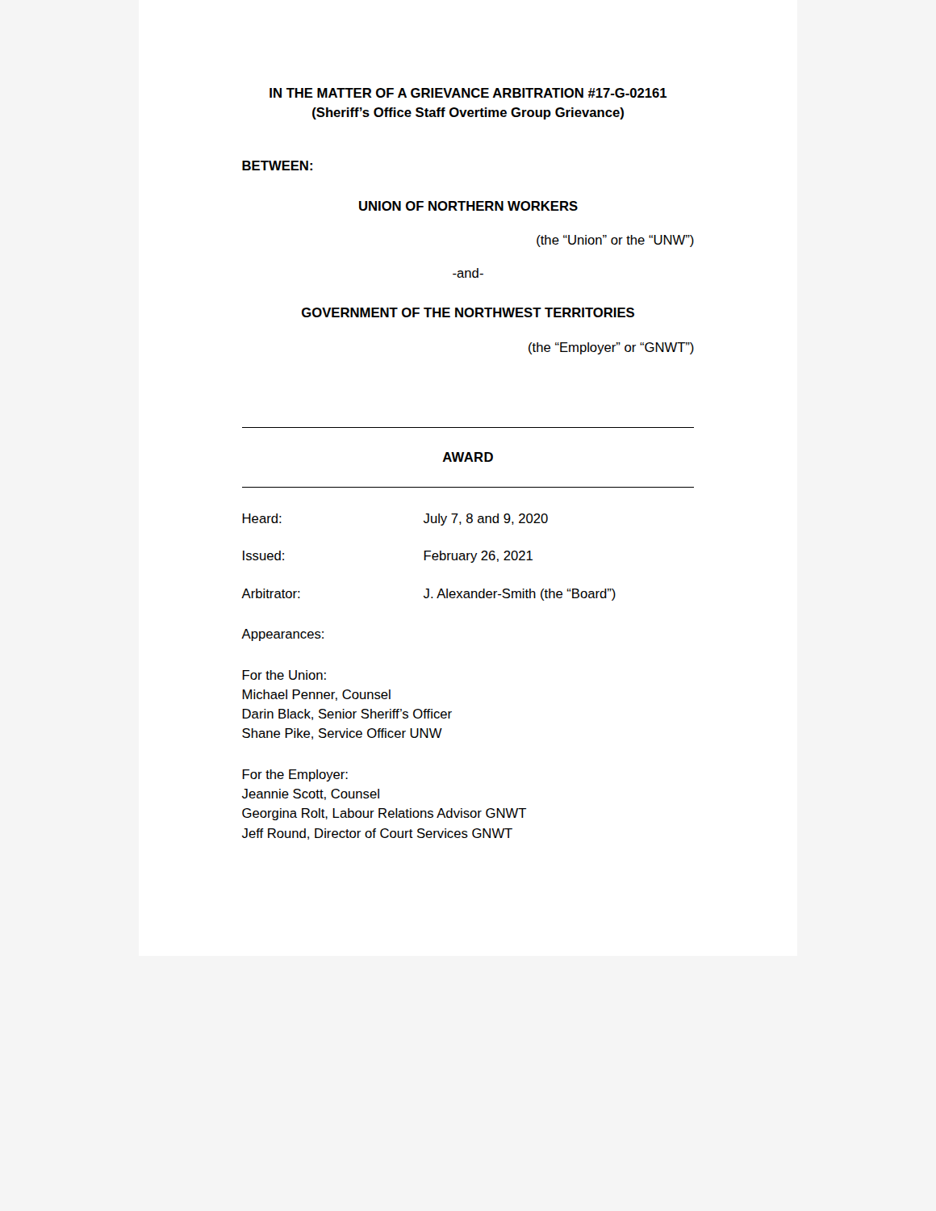IN THE MATTER OF A GRIEVANCE ARBITRATION #17-G-02161 (Sheriff’s Office Staff Overtime Group Grievance)
BETWEEN:
UNION OF NORTHERN WORKERS
(the “Union” or the “UNW”)
-and-
GOVERNMENT OF THE NORTHWEST TERRITORIES
(the “Employer” or “GNWT”)
AWARD
| Heard: | July 7, 8 and 9, 2020 |
| Issued: | February 26, 2021 |
| Arbitrator: | J. Alexander-Smith (the “Board”) |
Appearances:
For the Union:
Michael Penner, Counsel
Darin Black, Senior Sheriff’s Officer
Shane Pike, Service Officer UNW
For the Employer:
Jeannie Scott, Counsel
Georgina Rolt, Labour Relations Advisor GNWT
Jeff Round, Director of Court Services GNWT